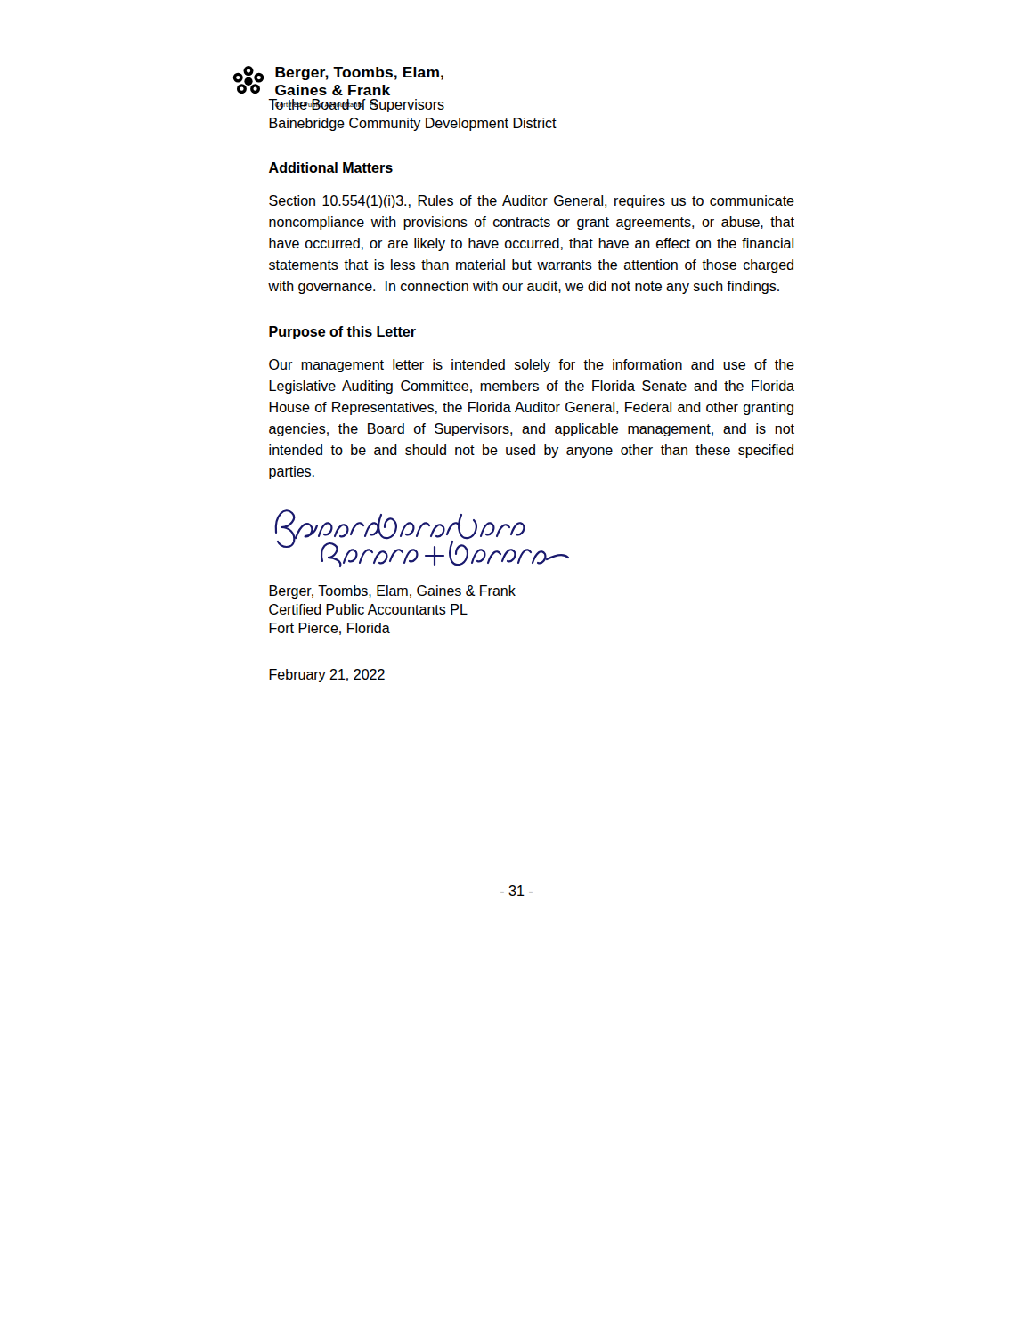Berger, Toombs, Elam,
Gaines & Frank
Certified Public Accountants PL
To the Board of Supervisors
Bainebridge Community Development District
Additional Matters
Section 10.554(1)(i)3., Rules of the Auditor General, requires us to communicate noncompliance with provisions of contracts or grant agreements, or abuse, that have occurred, or are likely to have occurred, that have an effect on the financial statements that is less than material but warrants the attention of those charged with governance. In connection with our audit, we did not note any such findings.
Purpose of this Letter
Our management letter is intended solely for the information and use of the Legislative Auditing Committee, members of the Florida Senate and the Florida House of Representatives, the Florida Auditor General, Federal and other granting agencies, the Board of Supervisors, and applicable management, and is not intended to be and should not be used by anyone other than these specified parties.
Berger, Toombs, Elam, Gaines & Frank
Certified Public Accountants PL
Fort Pierce, Florida
February 21, 2022
- 31 -